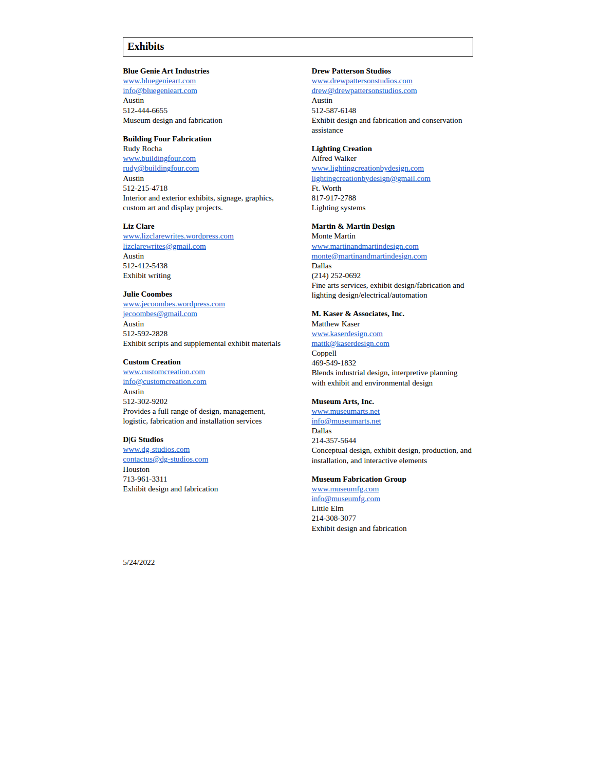Exhibits
Blue Genie Art Industries www.bluegenieart.com info@bluegenieart.com Austin 512-444-6655 Museum design and fabrication
Building Four Fabrication Rudy Rocha www.buildingfour.com rudy@buildingfour.com Austin 512-215-4718 Interior and exterior exhibits, signage, graphics, custom art and display projects.
Liz Clare www.lizclarewrites.wordpress.com lizclarewrites@gmail.com Austin 512-412-5438 Exhibit writing
Julie Coombes www.jecoombes.wordpress.com jecoombes@gmail.com Austin 512-592-2828 Exhibit scripts and supplemental exhibit materials
Custom Creation www.customcreation.com info@customcreation.com Austin 512-302-9202 Provides a full range of design, management, logistic, fabrication and installation services
D|G Studios www.dg-studios.com contactus@dg-studios.com Houston 713-961-3311 Exhibit design and fabrication
Drew Patterson Studios www.drewpattersonstudios.com drew@drewpattersonstudios.com Austin 512-587-6148 Exhibit design and fabrication and conservation assistance
Lighting Creation Alfred Walker www.lightingcreationbydesign.com lightingcreationbydesign@gmail.com Ft. Worth 817-917-2788 Lighting systems
Martin & Martin Design Monte Martin www.martinandmartindesign.com monte@martinandmartindesign.com Dallas (214) 252-0692 Fine arts services, exhibit design/fabrication and lighting design/electrical/automation
M. Kaser & Associates, Inc. Matthew Kaser www.kaserdesign.com mattk@kaserdesign.com Coppell 469-549-1832 Blends industrial design, interpretive planning with exhibit and environmental design
Museum Arts, Inc. www.museumarts.net info@museumarts.net Dallas 214-357-5644 Conceptual design, exhibit design, production, and installation, and interactive elements
Museum Fabrication Group www.museumfg.com info@museumfg.com Little Elm 214-308-3077 Exhibit design and fabrication
5/24/2022